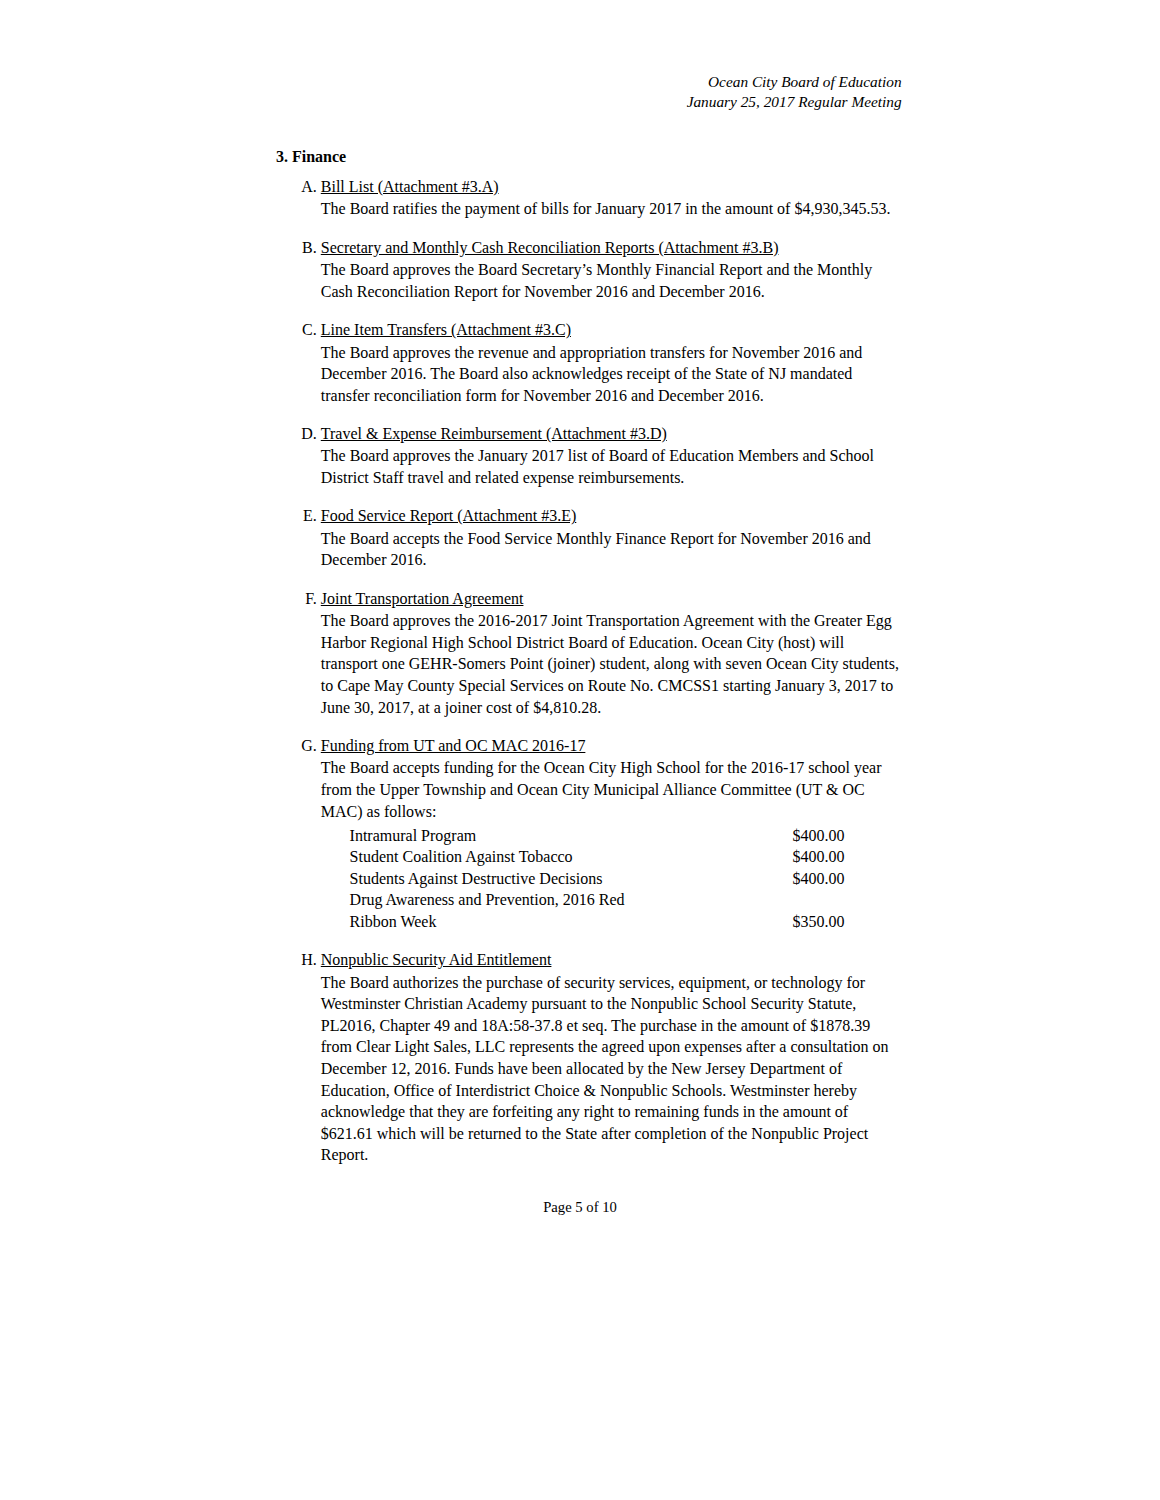Ocean City Board of Education
January 25, 2017 Regular Meeting
Finance
Bill List (Attachment #3.A) The Board ratifies the payment of bills for January 2017 in the amount of $4,930,345.53.
Secretary and Monthly Cash Reconciliation Reports (Attachment #3.B) The Board approves the Board Secretary’s Monthly Financial Report and the Monthly Cash Reconciliation Report for November 2016 and December 2016.
Line Item Transfers (Attachment #3.C) The Board approves the revenue and appropriation transfers for November 2016 and December 2016. The Board also acknowledges receipt of the State of NJ mandated transfer reconciliation form for November 2016 and December 2016.
Travel & Expense Reimbursement (Attachment #3.D) The Board approves the January 2017 list of Board of Education Members and School District Staff travel and related expense reimbursements.
Food Service Report (Attachment #3.E) The Board accepts the Food Service Monthly Finance Report for November 2016 and December 2016.
Joint Transportation Agreement The Board approves the 2016-2017 Joint Transportation Agreement with the Greater Egg Harbor Regional High School District Board of Education. Ocean City (host) will transport one GEHR-Somers Point (joiner) student, along with seven Ocean City students, to Cape May County Special Services on Route No. CMCSS1 starting January 3, 2017 to June 30, 2017, at a joiner cost of $4,810.28.
Funding from UT and OC MAC 2016-17 The Board accepts funding for the Ocean City High School for the 2016-17 school year from the Upper Township and Ocean City Municipal Alliance Committee (UT & OC MAC) as follows:
| Intramural Program | $400.00 |
| Student Coalition Against Tobacco | $400.00 |
| Students Against Destructive Decisions | $400.00 |
| Drug Awareness and Prevention, 2016 Red | |
| Ribbon Week | $350.00 |
Nonpublic Security Aid Entitlement The Board authorizes the purchase of security services, equipment, or technology for Westminster Christian Academy pursuant to the Nonpublic School Security Statute, PL2016, Chapter 49 and 18A:58-37.8 et seq. The purchase in the amount of $1878.39 from Clear Light Sales, LLC represents the agreed upon expenses after a consultation on December 12, 2016. Funds have been allocated by the New Jersey Department of Education, Office of Interdistrict Choice & Nonpublic Schools. Westminster hereby acknowledge that they are forfeiting any right to remaining funds in the amount of $621.61 which will be returned to the State after completion of the Nonpublic Project Report.
Page 5 of 10